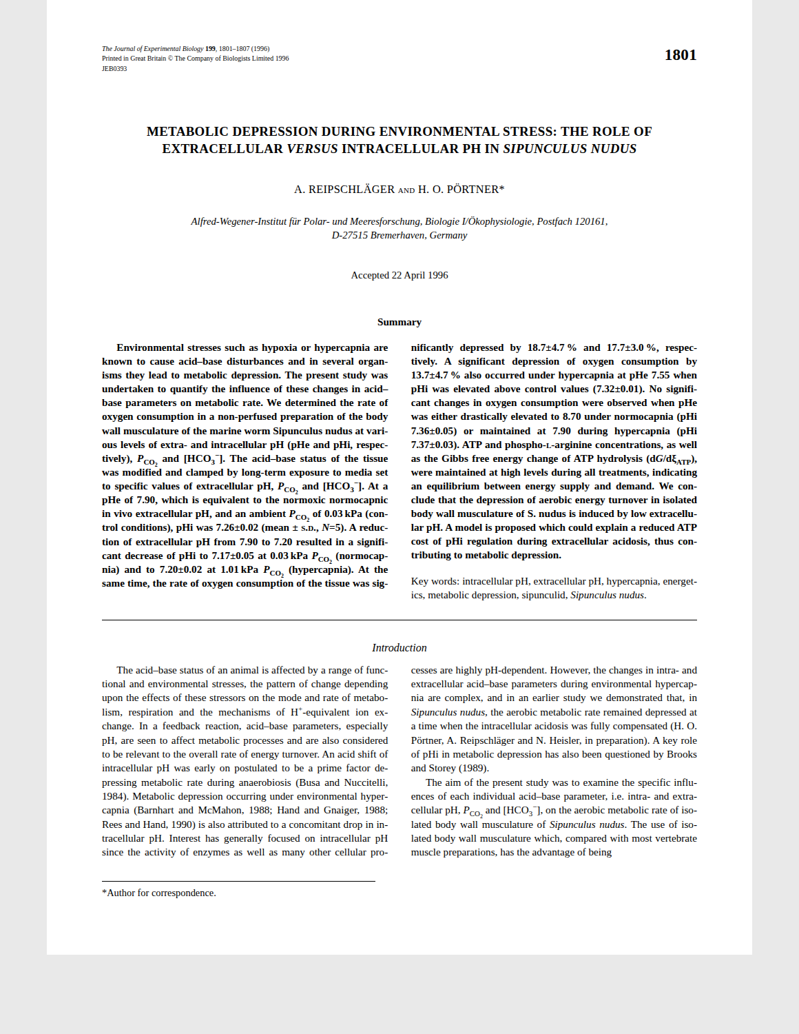The Journal of Experimental Biology 199, 1801–1807 (1996)
Printed in Great Britain © The Company of Biologists Limited 1996
JEB0393
1801
Metabolic depression during environmental stress: the role of
extracellular versus intracellular pH in Sipunculus nudus
A. REIPSCHLÄGER and H. O. PÖRTNER*
Alfred-Wegener-Institut für Polar- und Meeresforschung, Biologie I/Ökophysiologie, Postfach 120161,
D-27515 Bremerhaven, Germany
Accepted 22 April 1996
Summary
Environmental stresses such as hypoxia or hypercapnia are known to cause acid–base disturbances and in several organisms they lead to metabolic depression. The present study was undertaken to quantify the influence of these changes in acid–base parameters on metabolic rate. We determined the rate of oxygen consumption in a non-perfused preparation of the body wall musculature of the marine worm Sipunculus nudus at various levels of extra- and intracellular pH (pHe and pHi, respectively), PCO2 and [HCO3−]. The acid–base status of the tissue was modified and clamped by long-term exposure to media set to specific values of extracellular pH, PCO2 and [HCO3−]. At a pHe of 7.90, which is equivalent to the normoxic normocapnic in vivo extracellular pH, and an ambient PCO2 of 0.03 kPa (control conditions), pHi was 7.26±0.02 (mean ± s.d., N=5). A reduction of extracellular pH from 7.90 to 7.20 resulted in a significant decrease of pHi to 7.17±0.05 at 0.03 kPa PCO2 (normocapnia) and to 7.20±0.02 at 1.01 kPa PCO2 (hypercapnia). At the same time, the rate of oxygen consumption of the tissue was significantly depressed by 18.7±4.7 % and 17.7±3.0 %, respectively. A significant depression of oxygen consumption by 13.7±4.7 % also occurred under hypercapnia at pHe 7.55 when pHi was elevated above control values (7.32±0.01). No significant changes in oxygen consumption were observed when pHe was either drastically elevated to 8.70 under normocapnia (pHi 7.36±0.05) or maintained at 7.90 during hypercapnia (pHi 7.37±0.03). ATP and phospho-l-arginine concentrations, as well as the Gibbs free energy change of ATP hydrolysis (dG/dξATP), were maintained at high levels during all treatments, indicating an equilibrium between energy supply and demand. We conclude that the depression of aerobic energy turnover in isolated body wall musculature of S. nudus is induced by low extracellular pH. A model is proposed which could explain a reduced ATP cost of pHi regulation during extracellular acidosis, thus contributing to metabolic depression.
Key words: intracellular pH, extracellular pH, hypercapnia, energetics, metabolic depression, sipunculid, Sipunculus nudus.
Introduction
The acid–base status of an animal is affected by a range of functional and environmental stresses, the pattern of change depending upon the effects of these stressors on the mode and rate of metabolism, respiration and the mechanisms of H+-equivalent ion exchange. In a feedback reaction, acid–base parameters, especially pH, are seen to affect metabolic processes and are also considered to be relevant to the overall rate of energy turnover. An acid shift of intracellular pH was early on postulated to be a prime factor depressing metabolic rate during anaerobiosis (Busa and Nuccitelli, 1984). Metabolic depression occurring under environmental hypercapnia (Barnhart and McMahon, 1988; Hand and Gnaiger, 1988; Rees and Hand, 1990) is also attributed to a concomitant drop in intracellular pH. Interest has generally focused on intracellular pH since the activity of enzymes as well as many other cellular processes are highly pH-dependent. However, the changes in intra- and extracellular acid–base parameters during environmental hypercapnia are complex, and in an earlier study we demonstrated that, in Sipunculus nudus, the aerobic metabolic rate remained depressed at a time when the intracellular acidosis was fully compensated (H. O. Pörtner, A. Reipschläger and N. Heisler, in preparation). A key role of pHi in metabolic depression has also been questioned by Brooks and Storey (1989).
The aim of the present study was to examine the specific influences of each individual acid–base parameter, i.e. intra- and extracellular pH, PCO2 and [HCO3−], on the aerobic metabolic rate of isolated body wall musculature of Sipunculus nudus. The use of isolated body wall musculature which, compared with most vertebrate muscle preparations, has the advantage of being
*Author for correspondence.